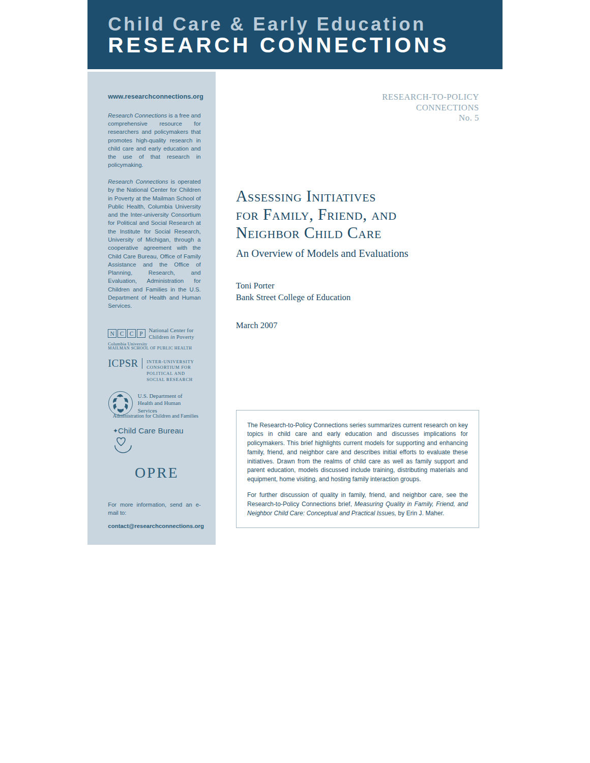Child Care & Early Education
RESEARCH CONNECTIONS
www.researchconnections.org
Research Connections is a free and comprehensive resource for researchers and policymakers that promotes high-quality research in child care and early education and the use of that research in policymaking.
Research Connections is operated by the National Center for Children in Poverty at the Mailman School of Public Health, Columbia University and the Inter-university Consortium for Political and Social Research at the Institute for Social Research, University of Michigan, through a cooperative agreement with the Child Care Bureau, Office of Family Assistance and the Office of Planning, Research, and Evaluation, Administration for Children and Families in the U.S. Department of Health and Human Services.
NCCP
National Center for
Children in Poverty
Columbia University
MAILMAN SCHOOL OF PUBLIC HEALTH
ICPSR
INTER-UNIVERSITY
CONSORTIUM FOR
POLITICAL AND
SOCIAL RESEARCH
U.S. Department of
Health and Human Services
Administration for Children and Families
✦Child Care Bureau
OPRE
For more information, send an e-mail to:
contact@researchconnections.org
RESEARCH-TO-POLICY CONNECTIONS No. 5
Assessing Initiatives
for Family, Friend, and
Neighbor Child Care
An Overview of Models and Evaluations
Toni Porter
Bank Street College of Education
March 2007
The Research-to-Policy Connections series summarizes current research on key topics in child care and early education and discusses implications for policymakers. This brief highlights current models for supporting and enhancing family, friend, and neighbor care and describes initial efforts to evaluate these initiatives. Drawn from the realms of child care as well as family support and parent education, models discussed include training, distributing materials and equipment, home visiting, and hosting family interaction groups.
For further discussion of quality in family, friend, and neighbor care, see the Research-to-Policy Connections brief, Measuring Quality in Family, Friend, and Neighbor Child Care: Conceptual and Practical Issues, by Erin J. Maher.